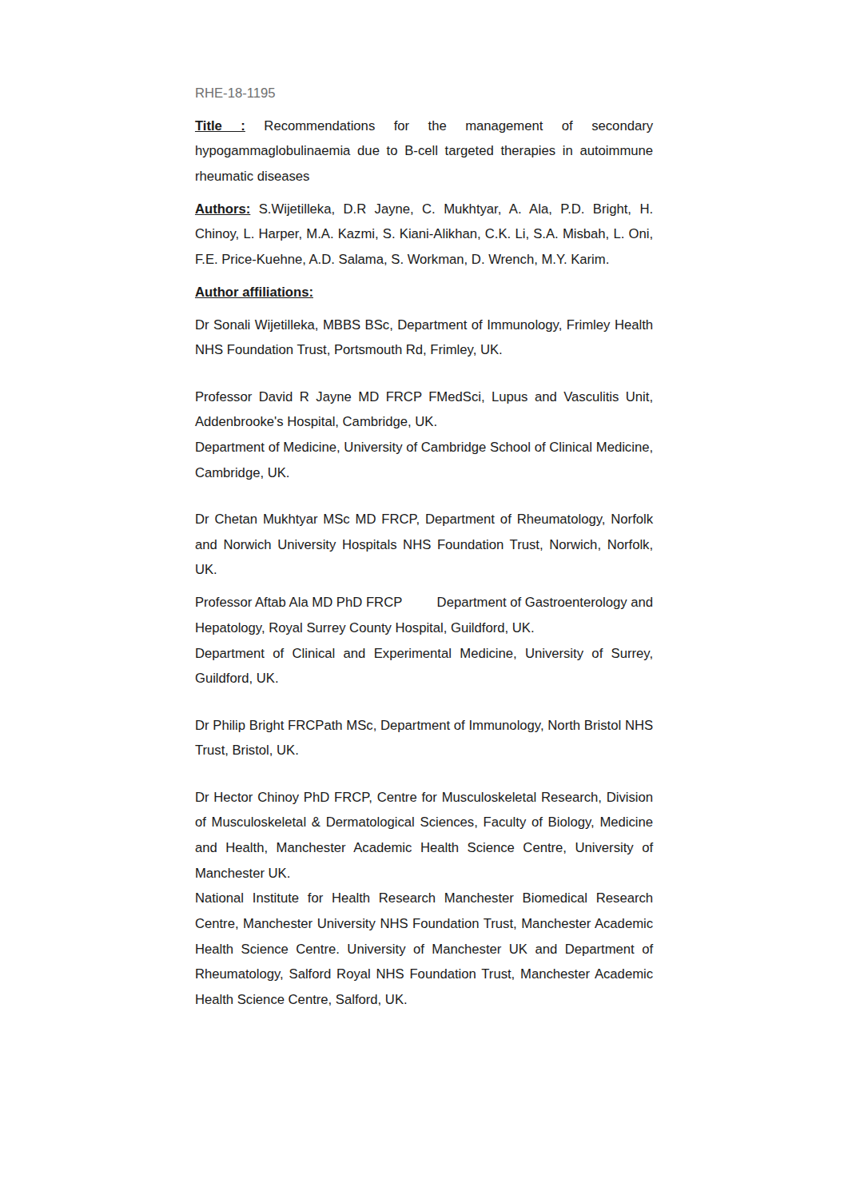RHE-18-1195
Title : Recommendations for the management of secondary hypogammaglobulinaemia due to B-cell targeted therapies in autoimmune rheumatic diseases
Authors: S.Wijetilleka, D.R Jayne, C. Mukhtyar, A. Ala, P.D. Bright, H. Chinoy, L. Harper, M.A. Kazmi, S. Kiani-Alikhan, C.K. Li, S.A. Misbah, L. Oni, F.E. Price-Kuehne, A.D. Salama, S. Workman, D. Wrench, M.Y. Karim.
Author affiliations:
Dr Sonali Wijetilleka, MBBS BSc, Department of Immunology, Frimley Health NHS Foundation Trust, Portsmouth Rd, Frimley, UK.
Professor David R Jayne MD FRCP FMedSci, Lupus and Vasculitis Unit, Addenbrooke's Hospital, Cambridge, UK.
Department of Medicine, University of Cambridge School of Clinical Medicine, Cambridge, UK.
Dr Chetan Mukhtyar MSc MD FRCP, Department of Rheumatology, Norfolk and Norwich University Hospitals NHS Foundation Trust, Norwich, Norfolk, UK.
Professor Aftab Ala MD PhD FRCP Department of Gastroenterology and Hepatology, Royal Surrey County Hospital, Guildford, UK.
Department of Clinical and Experimental Medicine, University of Surrey, Guildford, UK.
Dr Philip Bright FRCPath MSc, Department of Immunology, North Bristol NHS Trust, Bristol, UK.
Dr Hector Chinoy PhD FRCP, Centre for Musculoskeletal Research, Division of Musculoskeletal & Dermatological Sciences, Faculty of Biology, Medicine and Health, Manchester Academic Health Science Centre, University of Manchester UK.
National Institute for Health Research Manchester Biomedical Research Centre, Manchester University NHS Foundation Trust, Manchester Academic Health Science Centre. University of Manchester UK and Department of Rheumatology, Salford Royal NHS Foundation Trust, Manchester Academic Health Science Centre, Salford, UK.